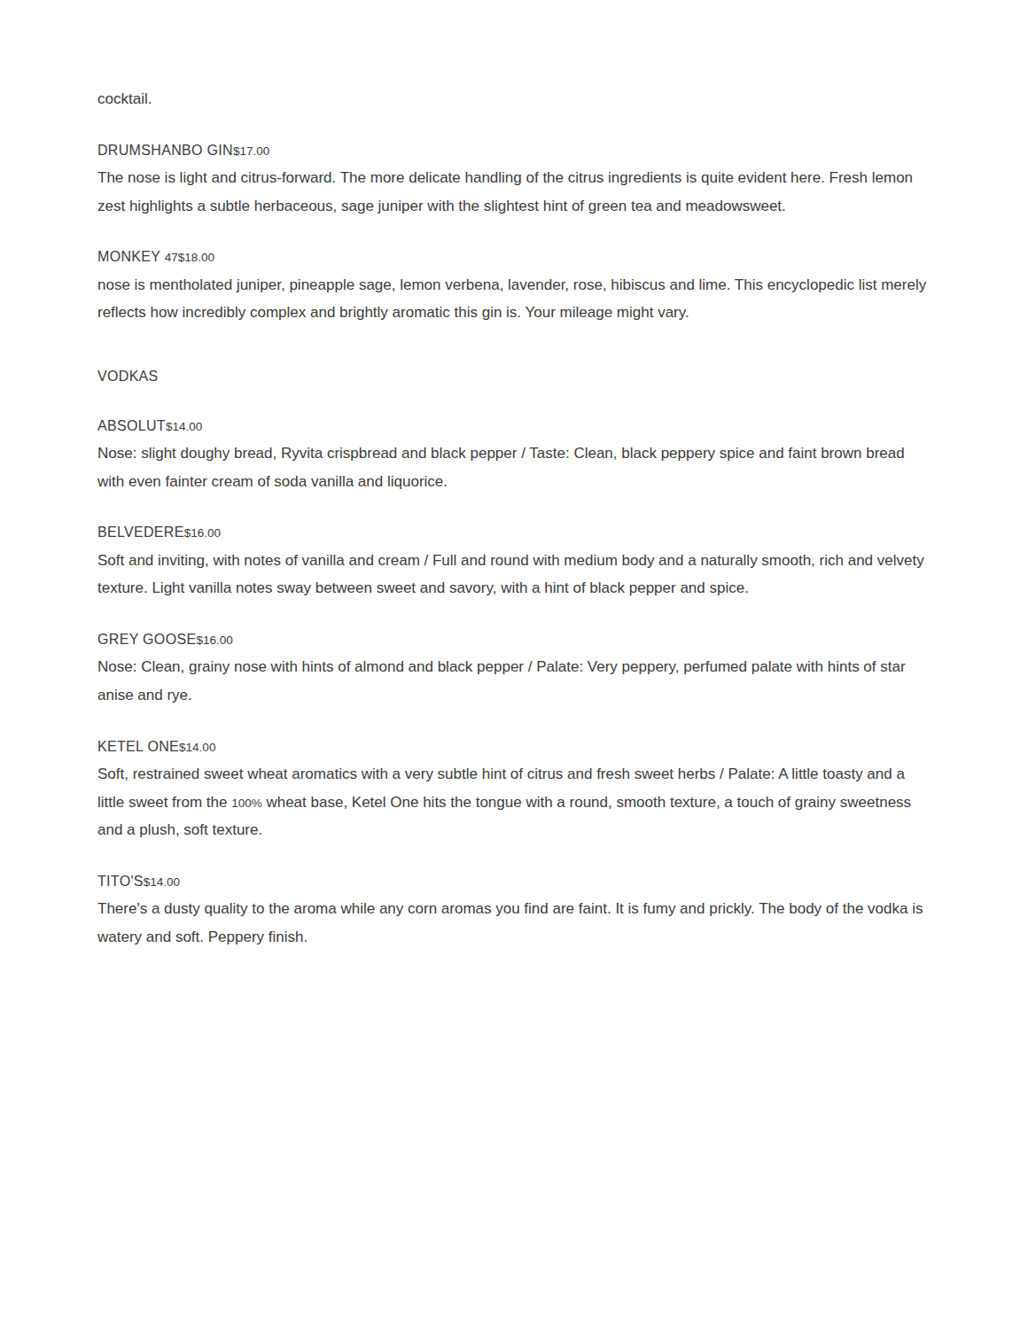cocktail.
DRUMSHANBO GIN$17.00 The nose is light and citrus-forward. The more delicate handling of the citrus ingredients is quite evident here. Fresh lemon zest highlights a subtle herbaceous, sage juniper with the slightest hint of green tea and meadowsweet.
MONKEY 47$18.00 nose is mentholated juniper, pineapple sage, lemon verbena, lavender, rose, hibiscus and lime. This encyclopedic list merely reflects how incredibly complex and brightly aromatic this gin is. Your mileage might vary.
VODKAS
ABSOLUT$14.00 Nose: slight doughy bread, Ryvita crispbread and black pepper / Taste: Clean, black peppery spice and faint brown bread with even fainter cream of soda vanilla and liquorice.
BELVEDERE$16.00 Soft and inviting, with notes of vanilla and cream / Full and round with medium body and a naturally smooth, rich and velvety texture. Light vanilla notes sway between sweet and savory, with a hint of black pepper and spice.
GREY GOOSE$16.00 Nose: Clean, grainy nose with hints of almond and black pepper / Palate: Very peppery, perfumed palate with hints of star anise and rye.
KETEL ONE$14.00 Soft, restrained sweet wheat aromatics with a very subtle hint of citrus and fresh sweet herbs / Palate: A little toasty and a little sweet from the 100% wheat base, Ketel One hits the tongue with a round, smooth texture, a touch of grainy sweetness and a plush, soft texture.
TITO'S$14.00 There's a dusty quality to the aroma while any corn aromas you find are faint. It is fumy and prickly. The body of the vodka is watery and soft. Peppery finish.